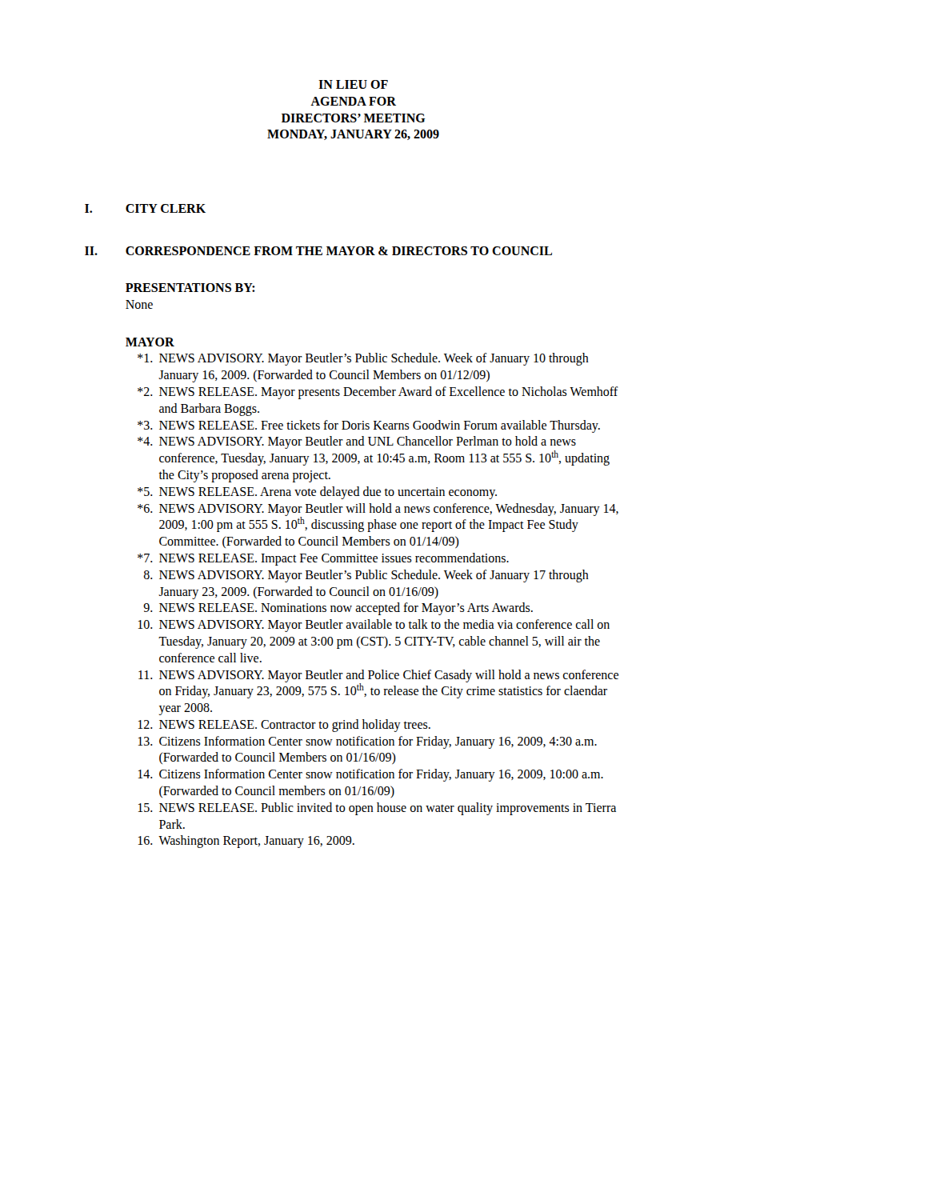IN LIEU OF
AGENDA FOR
DIRECTORS’ MEETING
MONDAY, JANUARY 26, 2009
I. CITY CLERK
II. CORRESPONDENCE FROM THE MAYOR & DIRECTORS TO COUNCIL
PRESENTATIONS BY:
None
MAYOR
*1. NEWS ADVISORY. Mayor Beutler’s Public Schedule. Week of January 10 through January 16, 2009. (Forwarded to Council Members on 01/12/09)
*2. NEWS RELEASE. Mayor presents December Award of Excellence to Nicholas Wemhoff and Barbara Boggs.
*3. NEWS RELEASE. Free tickets for Doris Kearns Goodwin Forum available Thursday.
*4. NEWS ADVISORY. Mayor Beutler and UNL Chancellor Perlman to hold a news conference, Tuesday, January 13, 2009, at 10:45 a.m, Room 113 at 555 S. 10th, updating the City’s proposed arena project.
*5. NEWS RELEASE. Arena vote delayed due to uncertain economy.
*6. NEWS ADVISORY. Mayor Beutler will hold a news conference, Wednesday, January 14, 2009, 1:00 pm at 555 S. 10th, discussing phase one report of the Impact Fee Study Committee. (Forwarded to Council Members on 01/14/09)
*7. NEWS RELEASE. Impact Fee Committee issues recommendations.
8. NEWS ADVISORY. Mayor Beutler’s Public Schedule. Week of January 17 through January 23, 2009. (Forwarded to Council on 01/16/09)
9. NEWS RELEASE. Nominations now accepted for Mayor’s Arts Awards.
10. NEWS ADVISORY. Mayor Beutler available to talk to the media via conference call on Tuesday, January 20, 2009 at 3:00 pm (CST). 5 CITY-TV, cable channel 5, will air the conference call live.
11. NEWS ADVISORY. Mayor Beutler and Police Chief Casady will hold a news conference on Friday, January 23, 2009, 575 S. 10th, to release the City crime statistics for claendar year 2008.
12. NEWS RELEASE. Contractor to grind holiday trees.
13. Citizens Information Center snow notification for Friday, January 16, 2009, 4:30 a.m. (Forwarded to Council Members on 01/16/09)
14. Citizens Information Center snow notification for Friday, January 16, 2009, 10:00 a.m. (Forwarded to Council members on 01/16/09)
15. NEWS RELEASE. Public invited to open house on water quality improvements in Tierra Park.
16. Washington Report, January 16, 2009.